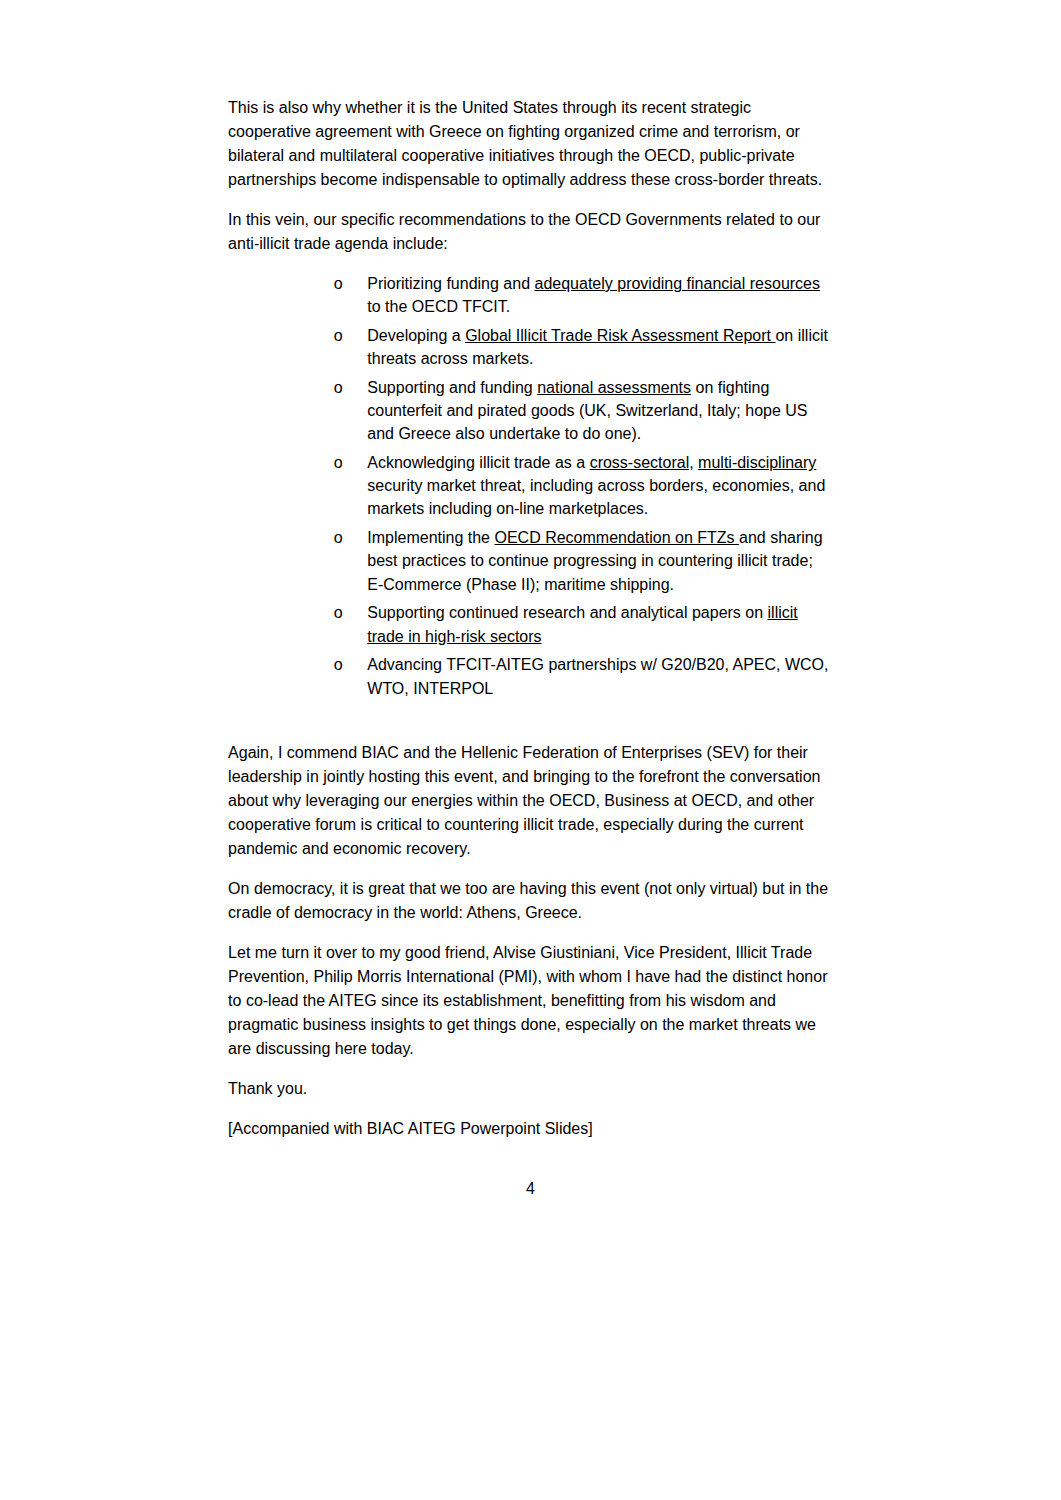This is also why whether it is the United States through its recent strategic cooperative agreement with Greece on fighting organized crime and terrorism, or bilateral and multilateral cooperative initiatives through the OECD, public-private partnerships become indispensable to optimally address these cross-border threats.
In this vein, our specific recommendations to the OECD Governments related to our anti-illicit trade agenda include:
Prioritizing funding and adequately providing financial resources to the OECD TFCIT.
Developing a Global Illicit Trade Risk Assessment Report on illicit threats across markets.
Supporting and funding national assessments on fighting counterfeit and pirated goods (UK, Switzerland, Italy; hope US and Greece also undertake to do one).
Acknowledging illicit trade as a cross-sectoral, multi-disciplinary security market threat, including across borders, economies, and markets including on-line marketplaces.
Implementing the OECD Recommendation on FTZs and sharing best practices to continue progressing in countering illicit trade; E-Commerce (Phase II); maritime shipping.
Supporting continued research and analytical papers on illicit trade in high-risk sectors
Advancing TFCIT-AITEG partnerships w/ G20/B20, APEC, WCO, WTO, INTERPOL
Again, I commend BIAC and the Hellenic Federation of Enterprises (SEV) for their leadership in jointly hosting this event, and bringing to the forefront the conversation about why leveraging our energies within the OECD, Business at OECD, and other cooperative forum is critical to countering illicit trade, especially during the current pandemic and economic recovery.
On democracy, it is great that we too are having this event (not only virtual) but in the cradle of democracy in the world: Athens, Greece.
Let me turn it over to my good friend, Alvise Giustiniani, Vice President, Illicit Trade Prevention, Philip Morris International (PMI), with whom I have had the distinct honor to co-lead the AITEG since its establishment, benefitting from his wisdom and pragmatic business insights to get things done, especially on the market threats we are discussing here today.
Thank you.
[Accompanied with BIAC AITEG Powerpoint Slides]
4